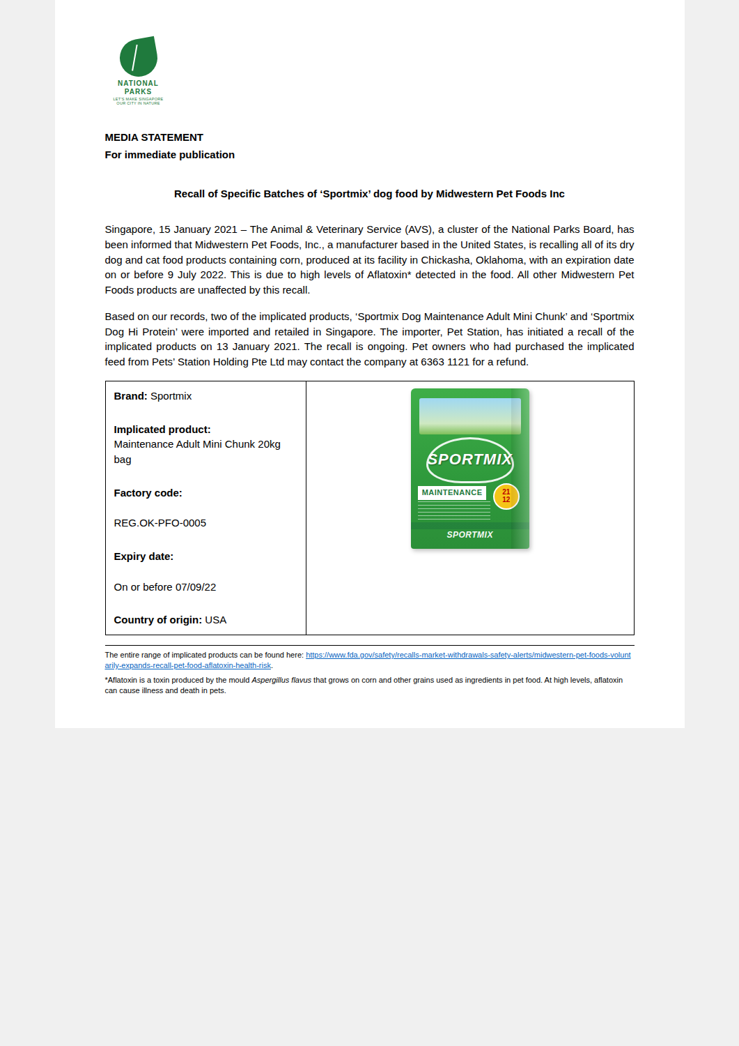NATIONAL
PARKS
LET'S MAKE SINGAPORE
OUR CITY IN NATURE
MEDIA STATEMENT
For immediate publication
Recall of Specific Batches of ‘Sportmix’ dog food by Midwestern Pet Foods Inc
Singapore, 15 January 2021 – The Animal & Veterinary Service (AVS), a cluster of the National Parks Board, has been informed that Midwestern Pet Foods, Inc., a manufacturer based in the United States, is recalling all of its dry dog and cat food products containing corn, produced at its facility in Chickasha, Oklahoma, with an expiration date on or before 9 July 2022. This is due to high levels of Aflatoxin* detected in the food. All other Midwestern Pet Foods products are unaffected by this recall.
Based on our records, two of the implicated products, ‘Sportmix Dog Maintenance Adult Mini Chunk’ and ‘Sportmix Dog Hi Protein’ were imported and retailed in Singapore. The importer, Pet Station, has initiated a recall of the implicated products on 13 January 2021. The recall is ongoing. Pet owners who had purchased the implicated feed from Pets’ Station Holding Pte Ltd may contact the company at 6363 1121 for a refund.
| Brand: Sportmix Implicated product: Maintenance Adult Mini Chunk 20kg bag Factory code: REG.OK-PFO-0005 Expiry date: On or before 07/09/22 Country of origin: USA | SPORTMIX MAINTENANCE 21 12 SPORTMIX |
The entire range of implicated products can be found here: https://www.fda.gov/safety/recalls-market-withdrawals-safety-alerts/midwestern-pet-foods-voluntarily-expands-recall-pet-food-aflatoxin-health-risk.
*Aflatoxin is a toxin produced by the mould Aspergillus flavus that grows on corn and other grains used as ingredients in pet food. At high levels, aflatoxin can cause illness and death in pets.